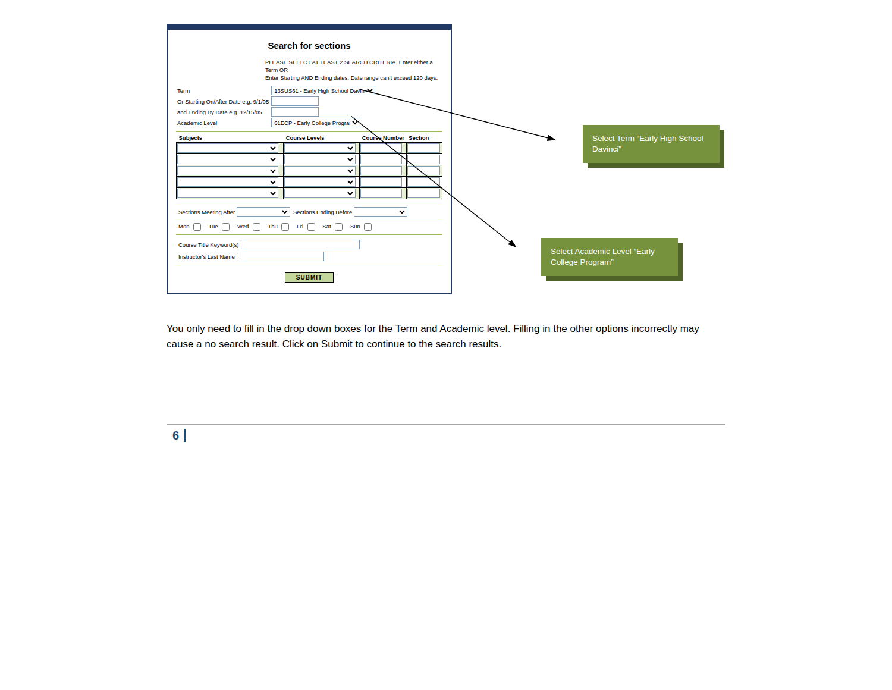Search for sections
PLEASE SELECT AT LEAST 2 SEARCH CRITERIA. Enter either a Term OR
Enter Starting AND Ending dates. Date range can't exceed 120 days.
| Term | 13SUS61 - Early High School Davinci |
| Or Starting On/After Date e.g. 9/1/05 | |
| and Ending By Date e.g. 12/15/05 | |
| Academic Level | 61ECP - Early College Program |
| Subjects | Course Levels | Course Number | Section |
| --- | --- | --- | --- |
Sections Meeting After Sections Ending Before
Mon Tue Wed Thu Fri Sat Sun
| Course Title Keyword(s) | |
| Instructor's Last Name | |
SUBMIT
Select Term “Early High School Davinci”
Select Academic Level “Early College Program”
You only need to fill in the drop down boxes for the Term and Academic level. Filling in the other options incorrectly may cause a no search result. Click on Submit to continue to the search results.
6